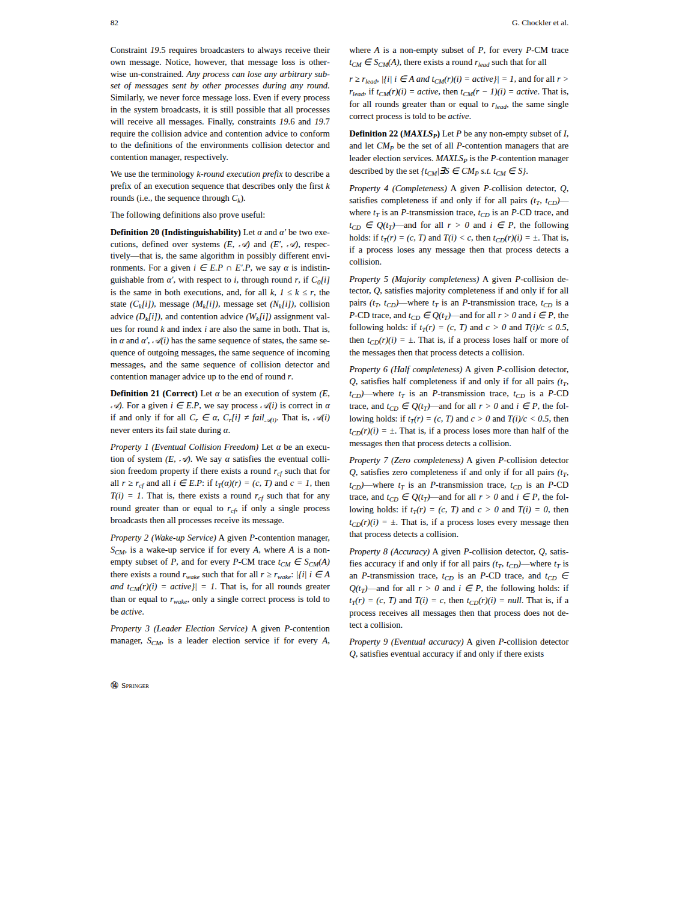82 G. Chockler et al.
Constraint 19.5 requires broadcasters to always receive their own message. Notice, however, that message loss is otherwise un-constrained. Any process can lose any arbitrary subset of messages sent by other processes during any round. Similarly, we never force message loss. Even if every process in the system broadcasts, it is still possible that all processes will receive all messages. Finally, constraints 19.6 and 19.7 require the collision advice and contention advice to conform to the definitions of the environments collision detector and contention manager, respectively.
We use the terminology k-round execution prefix to describe a prefix of an execution sequence that describes only the first k rounds (i.e., the sequence through Ck).
The following definitions also prove useful:
Definition 20 (Indistinguishability) Let α and α′ be two executions, defined over systems (E, 𝒜) and (E′, 𝒜), respectively—that is, the same algorithm in possibly different environments. For a given i ∈ E.P ∩ E′.P, we say α is indistinguishable from α′, with respect to i, through round r, if C0[i] is the same in both executions, and, for all k, 1 ≤ k ≤ r, the state (Ck[i]), message (Mk[i]), message set (Nk[i]), collision advice (Dk[i]), and contention advice (Wk[i]) assignment values for round k and index i are also the same in both. That is, in α and α′, 𝒜(i) has the same sequence of states, the same sequence of outgoing messages, the same sequence of incoming messages, and the same sequence of collision detector and contention manager advice up to the end of round r.
Definition 21 (Correct) Let α be an execution of system (E, 𝒜). For a given i ∈ E.P, we say process 𝒜(i) is correct in α if and only if for all Cr ∈ α, Cr[i] ≠ fail𝒜(i). That is, 𝒜(i) never enters its fail state during α.
Property 1 (Eventual Collision Freedom) Let α be an execution of system (E, 𝒜). We say α satisfies the eventual collision freedom property if there exists a round rcf such that for all r ≥ rcf and all i ∈ E.P: if tT(α)(r) = (c, T) and c = 1, then T(i) = 1. That is, there exists a round rcf such that for any round greater than or equal to rcf, if only a single process broadcasts then all processes receive its message.
Property 2 (Wake-up Service) A given P-contention manager, SCM, is a wake-up service if for every A, where A is a non-empty subset of P, and for every P-CM trace tCM ∈ SCM(A) there exists a round rwake such that for all r ≥ rwake: |{i| i ∈ A and tCM(r)(i) = active}| = 1. That is, for all rounds greater than or equal to rwake, only a single correct process is told to be active.
Property 3 (Leader Election Service) A given P-contention manager, SCM, is a leader election service if for every A, where A is a non-empty subset of P, for every P-CM trace tCM ∈ SCM(A), there exists a round rlead such that for all
r ≥ rlead, |{i| i ∈ A and tCM(r)(i) = active}| = 1, and for all r > rlead, if tCM(r)(i) = active, then tCM(r − 1)(i) = active. That is, for all rounds greater than or equal to rlead, the same single correct process is told to be active.
Definition 22 (MAXLSP) Let P be any non-empty subset of I, and let CMP be the set of all P-contention managers that are leader election services. MAXLSP is the P-contention manager described by the set {tCM|∃S ∈ CMP s.t. tCM ∈ S}.
Property 4 (Completeness) A given P-collision detector, Q, satisfies completeness if and only if for all pairs (tT, tCD)—where tT is an P-transmission trace, tCD is an P-CD trace, and tCD ∈ Q(tT)—and for all r > 0 and i ∈ P, the following holds: if tT(r) = (c, T) and T(i) < c, then tCD(r)(i) = ±. That is, if a process loses any message then that process detects a collision.
Property 5 (Majority completeness) A given P-collision detector, Q, satisfies majority completeness if and only if for all pairs (tT, tCD)—where tT is an P-transmission trace, tCD is a P-CD trace, and tCD ∈ Q(tT)—and for all r > 0 and i ∈ P, the following holds: if tT(r) = (c, T) and c > 0 and T(i)/c ≤ 0.5, then tCD(r)(i) = ±. That is, if a process loses half or more of the messages then that process detects a collision.
Property 6 (Half completeness) A given P-collision detector, Q, satisfies half completeness if and only if for all pairs (tT, tCD)—where tT is an P-transmission trace, tCD is a P-CD trace, and tCD ∈ Q(tT)—and for all r > 0 and i ∈ P, the following holds: if tT(r) = (c, T) and c > 0 and T(i)/c < 0.5, then tCD(r)(i) = ±. That is, if a process loses more than half of the messages then that process detects a collision.
Property 7 (Zero completeness) A given P-collision detector Q, satisfies zero completeness if and only if for all pairs (tT, tCD)—where tT is an P-transmission trace, tCD is an P-CD trace, and tCD ∈ Q(tT)—and for all r > 0 and i ∈ P, the following holds: if tT(r) = (c, T) and c > 0 and T(i) = 0, then tCD(r)(i) = ±. That is, if a process loses every message then that process detects a collision.
Property 8 (Accuracy) A given P-collision detector, Q, satisfies accuracy if and only if for all pairs (tT, tCD)—where tT is an P-transmission trace, tCD is an P-CD trace, and tCD ∈ Q(tT)—and for all r > 0 and i ∈ P, the following holds: if tT(r) = (c, T) and T(i) = c, then tCD(r)(i) = null. That is, if a process receives all messages then that process does not detect a collision.
Property 9 (Eventual accuracy) A given P-collision detector Q, satisfies eventual accuracy if and only if there exists
⑭ Springer